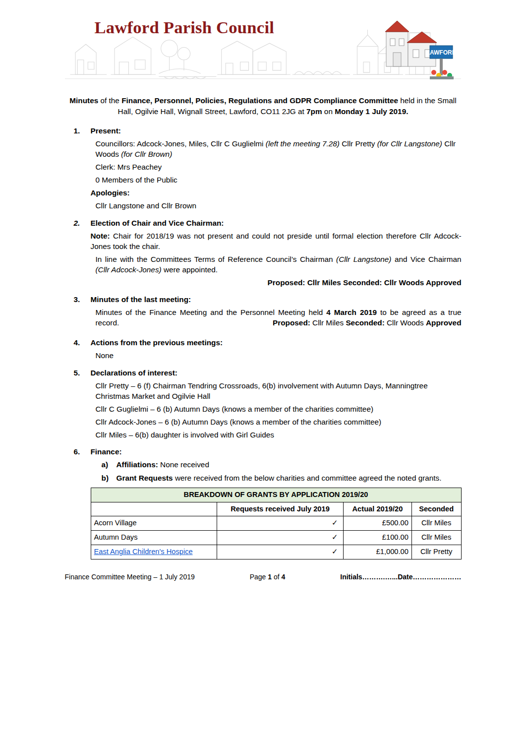Lawford Parish Council
LAWFORD
Minutes of the Finance, Personnel, Policies, Regulations and GDPR Compliance Committee held in the Small Hall, Ogilvie Hall, Wignall Street, Lawford, CO11 2JG at 7pm on Monday 1 July 2019.
Present:
Councillors: Adcock-Jones, Miles, Cllr C Guglielmi (left the meeting 7.28) Cllr Pretty (for Cllr Langstone) Cllr Woods (for Cllr Brown)
Clerk: Mrs Peachey
0 Members of the Public
Apologies:
Cllr Langstone and Cllr Brown
Election of Chair and Vice Chairman:
Note: Chair for 2018/19 was not present and could not preside until formal election therefore Cllr Adcock-Jones took the chair.
In line with the Committees Terms of Reference Council’s Chairman (Cllr Langstone) and Vice Chairman (Cllr Adcock-Jones) were appointed.
Proposed: Cllr Miles Seconded: Cllr Woods Approved
Minutes of the last meeting:
Minutes of the Finance Meeting and the Personnel Meeting held 4 March 2019 to be agreed as a true record. Proposed: Cllr Miles Seconded: Cllr Woods Approved
Actions from the previous meetings:
None
Declarations of interest:
Cllr Pretty – 6 (f) Chairman Tendring Crossroads, 6(b) involvement with Autumn Days, Manningtree Christmas Market and Ogilvie Hall
Cllr C Guglielmi – 6 (b) Autumn Days (knows a member of the charities committee)
Cllr Adcock-Jones – 6 (b) Autumn Days (knows a member of the charities committee)
Cllr Miles – 6(b) daughter is involved with Girl Guides
Finance:
Affiliations: None received
Grant Requests were received from the below charities and committee agreed the noted grants.
| BREAKDOWN OF GRANTS BY APPLICATION 2019/20 |
| --- |
| | Requests received July 2019 | Actual 2019/20 | Seconded |
| Acorn Village | ✓ | £500.00 | Cllr Miles |
| Autumn Days | ✓ | £100.00 | Cllr Miles |
| East Anglia Children's Hospice | ✓ | £1,000.00 | Cllr Pretty |
Finance Committee Meeting – 1 July 2019
Page 1 of 4
Initials……….…...Date…………………